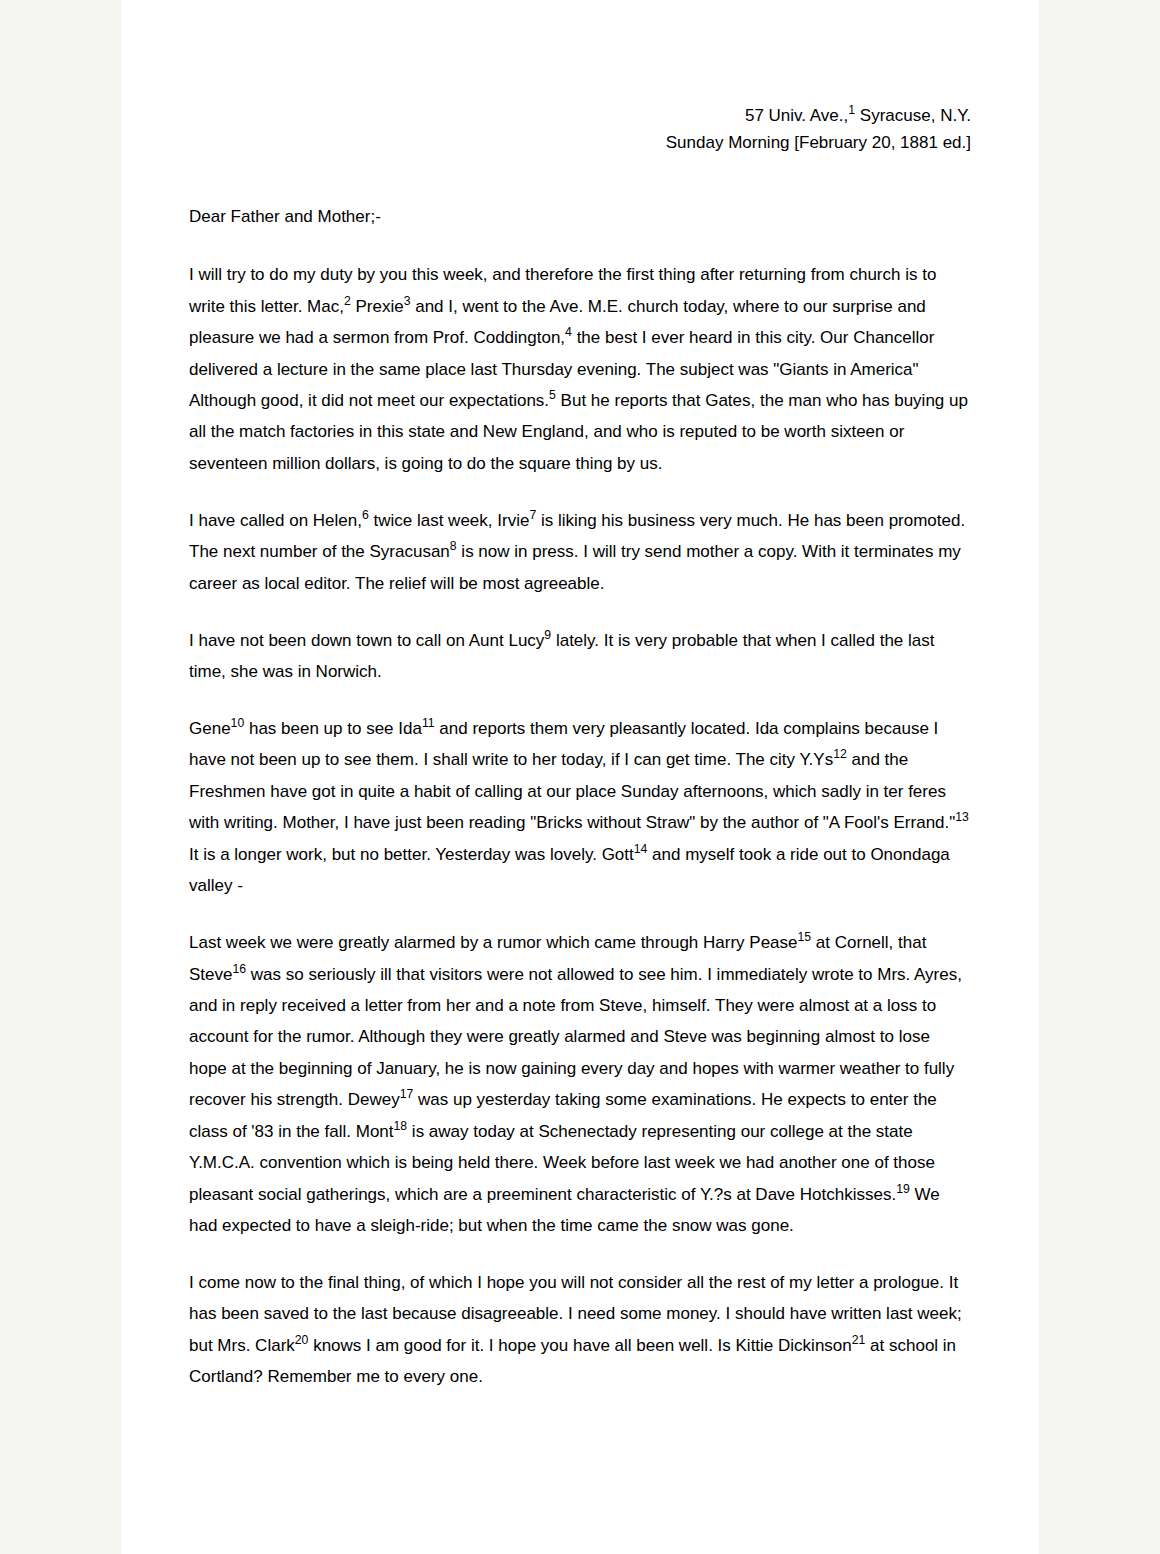57 Univ. Ave.,1 Syracuse, N.Y. Sunday Morning [February 20, 1881 ed.]
Dear Father and Mother;-
I will try to do my duty by you this week, and therefore the first thing after returning from church is to write this letter. Mac,2 Prexie3 and I, went to the Ave. M.E. church today, where to our surprise and pleasure we had a sermon from Prof. Coddington,4 the best I ever heard in this city. Our Chancellor delivered a lecture in the same place last Thursday evening. The subject was "Giants in America" Although good, it did not meet our expectations.5 But he reports that Gates, the man who has buying up all the match factories in this state and New England, and who is reputed to be worth sixteen or seventeen million dollars, is going to do the square thing by us.
I have called on Helen,6 twice last week, Irvie7 is liking his business very much. He has been promoted. The next number of the Syracusan8 is now in press. I will try send mother a copy. With it terminates my career as local editor. The relief will be most agreeable.
I have not been down town to call on Aunt Lucy9 lately. It is very probable that when I called the last time, she was in Norwich.
Gene10 has been up to see Ida11 and reports them very pleasantly located. Ida complains because I have not been up to see them. I shall write to her today, if I can get time. The city Y.Ys12 and the Freshmen have got in quite a habit of calling at our place Sunday afternoons, which sadly in ter feres with writing. Mother, I have just been reading "Bricks without Straw" by the author of "A Fool's Errand."13 It is a longer work, but no better. Yesterday was lovely. Gott14 and myself took a ride out to Onondaga valley -
Last week we were greatly alarmed by a rumor which came through Harry Pease15 at Cornell, that Steve16 was so seriously ill that visitors were not allowed to see him. I immediately wrote to Mrs. Ayres, and in reply received a letter from her and a note from Steve, himself. They were almost at a loss to account for the rumor. Although they were greatly alarmed and Steve was beginning almost to lose hope at the beginning of January, he is now gaining every day and hopes with warmer weather to fully recover his strength. Dewey17 was up yesterday taking some examinations. He expects to enter the class of '83 in the fall. Mont18 is away today at Schenectady representing our college at the state Y.M.C.A. convention which is being held there. Week before last week we had another one of those pleasant social gatherings, which are a preeminent characteristic of Y.?s at Dave Hotchkisses.19 We had expected to have a sleigh-ride; but when the time came the snow was gone.
I come now to the final thing, of which I hope you will not consider all the rest of my letter a prologue. It has been saved to the last because disagreeable. I need some money. I should have written last week; but Mrs. Clark20 knows I am good for it. I hope you have all been well. Is Kittie Dickinson21 at school in Cortland? Remember me to every one.